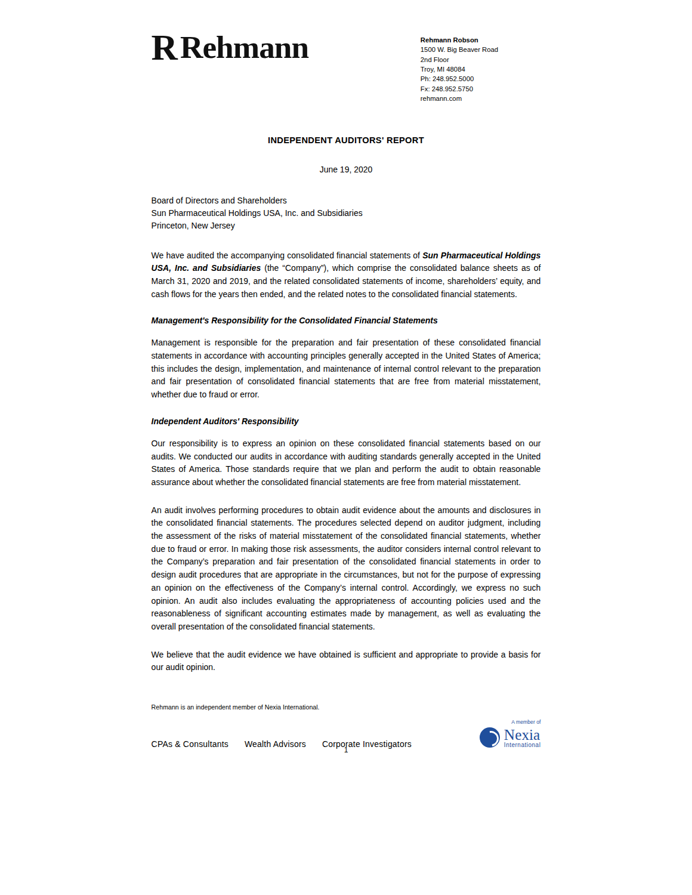RRehmann
Rehmann Robson
1500 W. Big Beaver Road
2nd Floor
Troy, MI 48084
Ph: 248.952.5000
Fx: 248.952.5750
rehmann.com
INDEPENDENT AUDITORS' REPORT
June 19, 2020
Board of Directors and Shareholders
Sun Pharmaceutical Holdings USA, Inc. and Subsidiaries
Princeton, New Jersey
We have audited the accompanying consolidated financial statements of Sun Pharmaceutical Holdings USA, Inc. and Subsidiaries (the “Company”), which comprise the consolidated balance sheets as of March 31, 2020 and 2019, and the related consolidated statements of income, shareholders’ equity, and cash flows for the years then ended, and the related notes to the consolidated financial statements.
Management's Responsibility for the Consolidated Financial Statements
Management is responsible for the preparation and fair presentation of these consolidated financial statements in accordance with accounting principles generally accepted in the United States of America; this includes the design, implementation, and maintenance of internal control relevant to the preparation and fair presentation of consolidated financial statements that are free from material misstatement, whether due to fraud or error.
Independent Auditors' Responsibility
Our responsibility is to express an opinion on these consolidated financial statements based on our audits. We conducted our audits in accordance with auditing standards generally accepted in the United States of America. Those standards require that we plan and perform the audit to obtain reasonable assurance about whether the consolidated financial statements are free from material misstatement.
An audit involves performing procedures to obtain audit evidence about the amounts and disclosures in the consolidated financial statements. The procedures selected depend on auditor judgment, including the assessment of the risks of material misstatement of the consolidated financial statements, whether due to fraud or error. In making those risk assessments, the auditor considers internal control relevant to the Company’s preparation and fair presentation of the consolidated financial statements in order to design audit procedures that are appropriate in the circumstances, but not for the purpose of expressing an opinion on the effectiveness of the Company’s internal control. Accordingly, we express no such opinion. An audit also includes evaluating the appropriateness of accounting policies used and the reasonableness of significant accounting estimates made by management, as well as evaluating the overall presentation of the consolidated financial statements.
We believe that the audit evidence we have obtained is sufficient and appropriate to provide a basis for our audit opinion.
Rehmann is an independent member of Nexia International.
CPAs & Consultants Wealth Advisors Corporate Investigators
A member of
Nexia
International
1